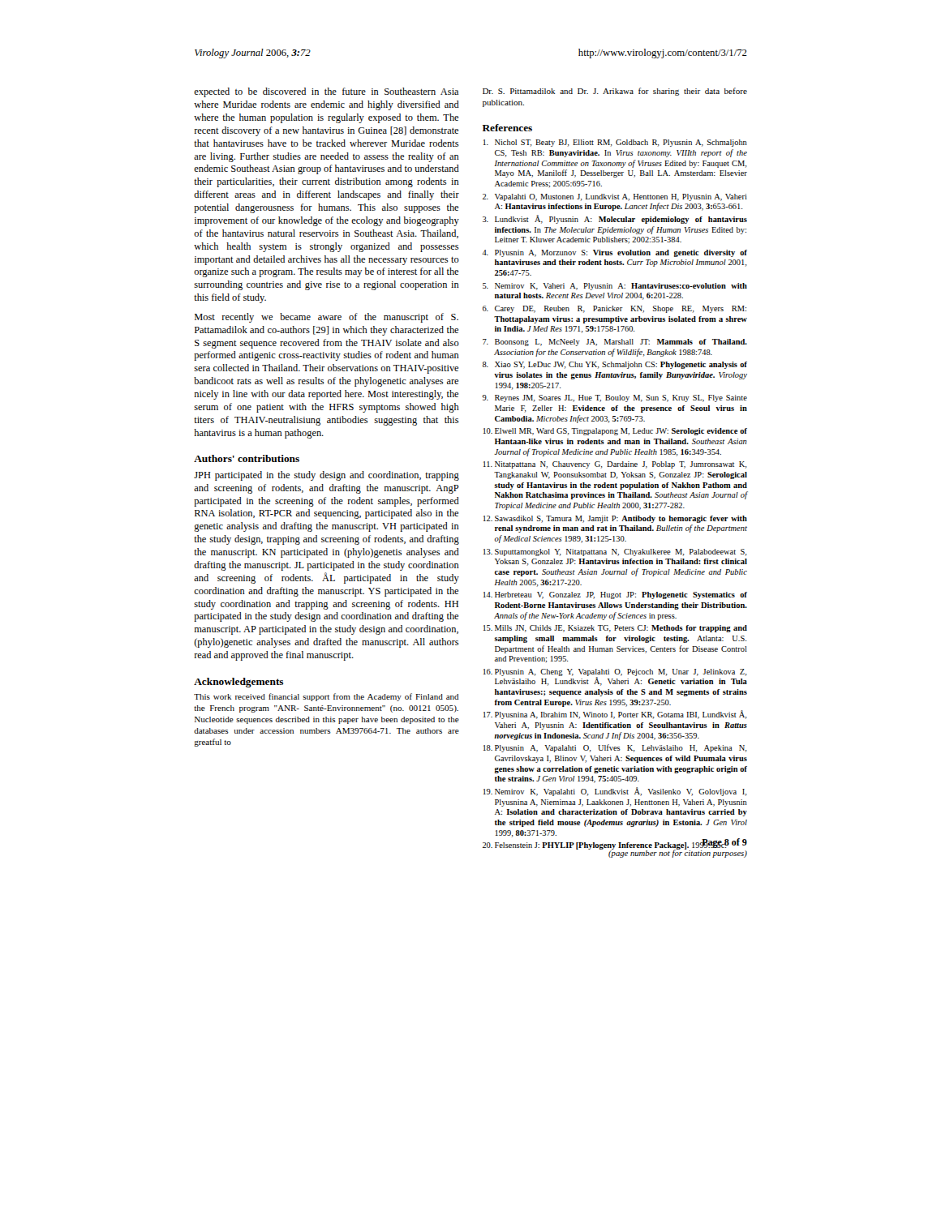Virology Journal 2006, 3: 72
http://www.virologyj.com/content/3/1/72
expected to be discovered in the future in Southeastern Asia where Muridae rodents are endemic and highly diversified and where the human population is regularly exposed to them. The recent discovery of a new hantavirus in Guinea [28] demonstrate that hantaviruses have to be tracked wherever Muridae rodents are living. Further studies are needed to assess the reality of an endemic Southeast Asian group of hantaviruses and to understand their particularities, their current distribution among rodents in different areas and in different landscapes and finally their potential dangerousness for humans. This also supposes the improvement of our knowledge of the ecology and biogeography of the hantavirus natural reservoirs in Southeast Asia. Thailand, which health system is strongly organized and possesses important and detailed archives has all the necessary resources to organize such a program. The results may be of interest for all the surrounding countries and give rise to a regional cooperation in this field of study.
Most recently we became aware of the manuscript of S. Pattamadilok and co-authors [29] in which they characterized the S segment sequence recovered from the THAIV isolate and also performed antigenic cross-reactivity studies of rodent and human sera collected in Thailand. Their observations on THAIV-positive bandicoot rats as well as results of the phylogenetic analyses are nicely in line with our data reported here. Most interestingly, the serum of one patient with the HFRS symptoms showed high titers of THAIV-neutralisiung antibodies suggesting that this hantavirus is a human pathogen.
Authors' contributions
JPH participated in the study design and coordination, trapping and screening of rodents, and drafting the manuscript. AngP participated in the screening of the rodent samples, performed RNA isolation, RT-PCR and sequencing, participated also in the genetic analysis and drafting the manuscript. VH participated in the study design, trapping and screening of rodents, and drafting the manuscript. KN participated in (phylo)genetis analyses and drafting the manuscript. JL participated in the study coordination and screening of rodents. ÅL participated in the study coordination and drafting the manuscript. YS participated in the study coordination and trapping and screening of rodents. HH participated in the study design and coordination and drafting the manuscript. AP participated in the study design and coordination, (phylo)genetic analyses and drafted the manuscript. All authors read and approved the final manuscript.
Acknowledgements
This work received financial support from the Academy of Finland and the French program "ANR- Santé-Environnement" (no. 00121 0505). Nucleotide sequences described in this paper have been deposited to the databases under accession numbers AM397664-71. The authors are greatful to
Dr. S. Pittamadilok and Dr. J. Arikawa for sharing their data before publication.
References
Nichol ST, Beaty BJ, Elliott RM, Goldbach R, Plyusnin A, Schmaljohn CS, Tesh RB: Bunyaviridae. In Virus taxonomy. VIIIth report of the International Committee on Taxonomy of Viruses Edited by: Fauquet CM, Mayo MA, Maniloff J, Desselberger U, Ball LA. Amsterdam: Elsevier Academic Press; 2005:695-716.
Vapalahti O, Mustonen J, Lundkvist A, Henttonen H, Plyusnin A, Vaheri A: Hantavirus infections in Europe. Lancet Infect Dis 2003, 3: 653-661.
Lundkvist Å, Plyusnin A: Molecular epidemiology of hantavirus infections. In The Molecular Epidemiology of Human Viruses Edited by: Leitner T. Kluwer Academic Publishers; 2002:351-384.
Plyusnin A, Morzunov S: Virus evolution and genetic diversity of hantaviruses and their rodent hosts. Curr Top Microbiol Immunol 2001, 256: 47-75.
Nemirov K, Vaheri A, Plyusnin A: Hantaviruses:co-evolution with natural hosts. Recent Res Devel Virol 2004, 6: 201-228.
Carey DE, Reuben R, Panicker KN, Shope RE, Myers RM: Thottapalayam virus: a presumptive arbovirus isolated from a shrew in India. J Med Res 1971, 59: 1758-1760.
Boonsong L, McNeely JA, Marshall JT: Mammals of Thailand. Association for the Conservation of Wildlife, Bangkok 1988:748.
Xiao SY, LeDuc JW, Chu YK, Schmaljohn CS: Phylogenetic analysis of virus isolates in the genus Hantavirus, family Bunyaviridae. Virology 1994, 198: 205-217.
Reynes JM, Soares JL, Hue T, Bouloy M, Sun S, Kruy SL, Flye Sainte Marie F, Zeller H: Evidence of the presence of Seoul virus in Cambodia. Microbes Infect 2003, 5: 769-73.
Elwell MR, Ward GS, Tingpalapong M, Leduc JW: Serologic evidence of Hantaan-like virus in rodents and man in Thailand. Southeast Asian Journal of Tropical Medicine and Public Health 1985, 16: 349-354.
Nitatpattana N, Chauvency G, Dardaine J, Poblap T, Jumronsawat K, Tangkanakul W, Poonsuksombat D, Yoksan S, Gonzalez JP: Serological study of Hantavirus in the rodent population of Nakhon Pathom and Nakhon Ratchasima provinces in Thailand. Southeast Asian Journal of Tropical Medicine and Public Health 2000, 31: 277-282.
Sawasdikol S, Tamura M, Jamjit P: Antibody to hemoragic fever with renal syndrome in man and rat in Thailand. Bulletin of the Department of Medical Sciences 1989, 31: 125-130.
Suputtamongkol Y, Nitatpattana N, Chyakulkeree M, Palabodeewat S, Yoksan S, Gonzalez JP: Hantavirus infection in Thailand: first clinical case report. Southeast Asian Journal of Tropical Medicine and Public Health 2005, 36: 217-220.
Herbreteau V, Gonzalez JP, Hugot JP: Phylogenetic Systematics of Rodent-Borne Hantaviruses Allows Understanding their Distribution. Annals of the New-York Academy of Sciences in press.
Mills JN, Childs JE, Ksiazek TG, Peters CJ: Methods for trapping and sampling small mammals for virologic testing. Atlanta: U.S. Department of Health and Human Services, Centers for Disease Control and Prevention; 1995.
Plyusnin A, Cheng Y, Vapalahti O, Pejcoch M, Unar J, Jelinkova Z, Lehväslaiho H, Lundkvist Å, Vaheri A: Genetic variation in Tula hantaviruses:; sequence analysis of the S and M segments of strains from Central Europe. Virus Res 1995, 39: 237-250.
Plyusnina A, Ibrahim IN, Winoto I, Porter KR, Gotama IBI, Lundkvist Å, Vaheri A, Plyusnin A: Identification of Seoulhantavirus in Rattus norvegicus in Indonesia. Scand J Inf Dis 2004, 36: 356-359.
Plyusnin A, Vapalahti O, Ulfves K, Lehväslaiho H, Apekina N, Gavrilovskaya I, Blinov V, Vaheri A: Sequences of wild Puumala virus genes show a correlation of genetic variation with geographic origin of the strains. J Gen Virol 1994, 75: 405-409.
Nemirov K, Vapalahti O, Lundkvist Å, Vasilenko V, Golovljova I, Plyusnina A, Niemimaa J, Laakkonen J, Henttonen H, Vaheri A, Plyusnin A: Isolation and characterization of Dobrava hantavirus carried by the striped field mouse (Apodemus agrarius) in Estonia. J Gen Virol 1999, 80: 371-379.
Felsenstein J: PHYLIP [Phylogeny Inference Package]. 1999:3.5c.
Page 8 of 9
(page number not for citation purposes)